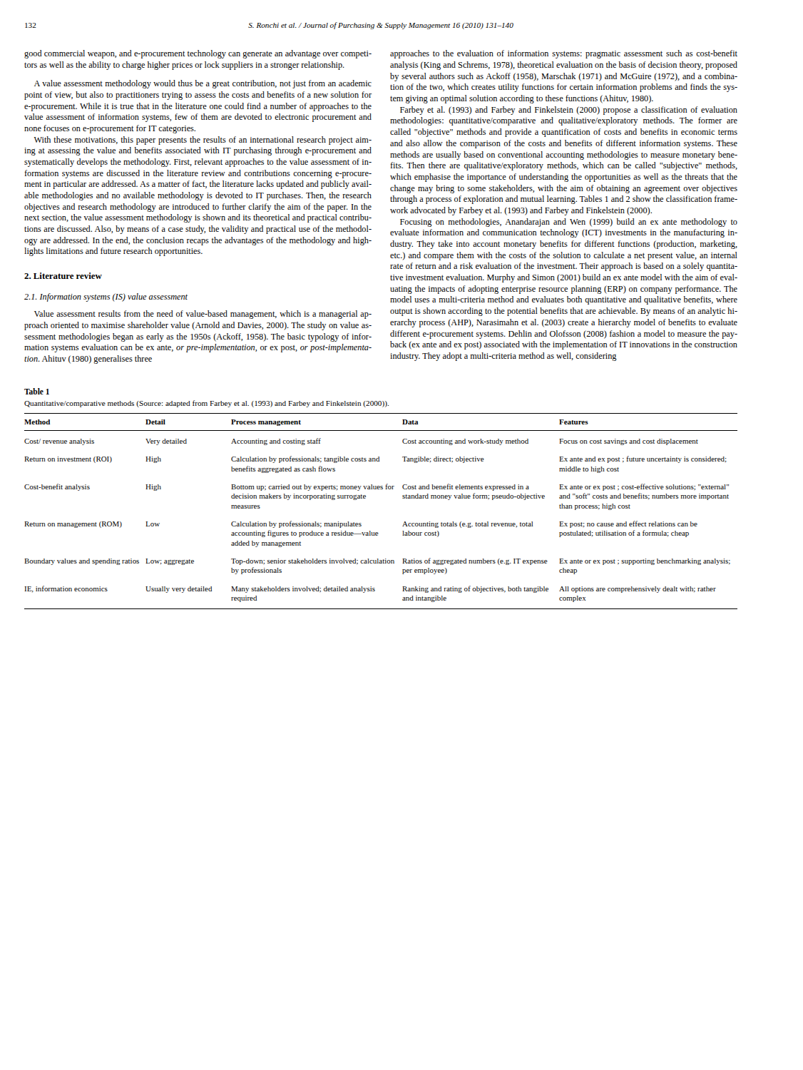132
S. Ronchi et al. / Journal of Purchasing & Supply Management 16 (2010) 131–140
good commercial weapon, and e-procurement technology can generate an advantage over competitors as well as the ability to charge higher prices or lock suppliers in a stronger relationship.
A value assessment methodology would thus be a great contribution, not just from an academic point of view, but also to practitioners trying to assess the costs and benefits of a new solution for e-procurement. While it is true that in the literature one could find a number of approaches to the value assessment of information systems, few of them are devoted to electronic procurement and none focuses on e-procurement for IT categories.
With these motivations, this paper presents the results of an international research project aiming at assessing the value and benefits associated with IT purchasing through e-procurement and systematically develops the methodology. First, relevant approaches to the value assessment of information systems are discussed in the literature review and contributions concerning e-procurement in particular are addressed. As a matter of fact, the literature lacks updated and publicly available methodologies and no available methodology is devoted to IT purchases. Then, the research objectives and research methodology are introduced to further clarify the aim of the paper. In the next section, the value assessment methodology is shown and its theoretical and practical contributions are discussed. Also, by means of a case study, the validity and practical use of the methodology are addressed. In the end, the conclusion recaps the advantages of the methodology and highlights limitations and future research opportunities.
2. Literature review
2.1. Information systems (IS) value assessment
Value assessment results from the need of value-based management, which is a managerial approach oriented to maximise shareholder value (Arnold and Davies, 2000). The study on value assessment methodologies began as early as the 1950s (Ackoff, 1958). The basic typology of information systems evaluation can be ex ante, or pre-implementation, or ex post, or post-implementation. Ahituv (1980) generalises three
approaches to the evaluation of information systems: pragmatic assessment such as cost-benefit analysis (King and Schrems, 1978), theoretical evaluation on the basis of decision theory, proposed by several authors such as Ackoff (1958), Marschak (1971) and McGuire (1972), and a combination of the two, which creates utility functions for certain information problems and finds the system giving an optimal solution according to these functions (Ahituv, 1980).
Farbey et al. (1993) and Farbey and Finkelstein (2000) propose a classification of evaluation methodologies: quantitative/comparative and qualitative/exploratory methods. The former are called "objective" methods and provide a quantification of costs and benefits in economic terms and also allow the comparison of the costs and benefits of different information systems. These methods are usually based on conventional accounting methodologies to measure monetary benefits. Then there are qualitative/exploratory methods, which can be called "subjective" methods, which emphasise the importance of understanding the opportunities as well as the threats that the change may bring to some stakeholders, with the aim of obtaining an agreement over objectives through a process of exploration and mutual learning. Tables 1 and 2 show the classification framework advocated by Farbey et al. (1993) and Farbey and Finkelstein (2000).
Focusing on methodologies, Anandarajan and Wen (1999) build an ex ante methodology to evaluate information and communication technology (ICT) investments in the manufacturing industry. They take into account monetary benefits for different functions (production, marketing, etc.) and compare them with the costs of the solution to calculate a net present value, an internal rate of return and a risk evaluation of the investment. Their approach is based on a solely quantitative investment evaluation. Murphy and Simon (2001) build an ex ante model with the aim of evaluating the impacts of adopting enterprise resource planning (ERP) on company performance. The model uses a multi-criteria method and evaluates both quantitative and qualitative benefits, where output is shown according to the potential benefits that are achievable. By means of an analytic hierarchy process (AHP), Narasimahn et al. (2003) create a hierarchy model of benefits to evaluate different e-procurement systems. Dehlin and Olofsson (2008) fashion a model to measure the payback (ex ante and ex post) associated with the implementation of IT innovations in the construction industry. They adopt a multi-criteria method as well, considering
Table 1
Quantitative/comparative methods (Source: adapted from Farbey et al. (1993) and Farbey and Finkelstein (2000)).
| Method | Detail | Process management | Data | Features |
| --- | --- | --- | --- | --- |
| Cost/ revenue analysis | Very detailed | Accounting and costing staff | Cost accounting and work-study method | Focus on cost savings and cost displacement |
| Return on investment (ROI) | High | Calculation by professionals; tangible costs and benefits aggregated as cash flows | Tangible; direct; objective | Ex ante and ex post ; future uncertainty is considered; middle to high cost |
| Cost-benefit analysis | High | Bottom up; carried out by experts; money values for decision makers by incorporating surrogate measures | Cost and benefit elements expressed in a standard money value form; pseudo-objective | Ex ante or ex post ; cost-effective solutions; "external" and "soft" costs and benefits; numbers more important than process; high cost |
| Return on management (ROM) | Low | Calculation by professionals; manipulates accounting figures to produce a residue—value added by management | Accounting totals (e.g. total revenue, total labour cost) | Ex post; no cause and effect relations can be postulated; utilisation of a formula; cheap |
| Boundary values and spending ratios | Low; aggregate | Top-down; senior stakeholders involved; calculation by professionals | Ratios of aggregated numbers (e.g. IT expense per employee) | Ex ante or ex post ; supporting benchmarking analysis; cheap |
| IE, information economics | Usually very detailed | Many stakeholders involved; detailed analysis required | Ranking and rating of objectives, both tangible and intangible | All options are comprehensively dealt with; rather complex |